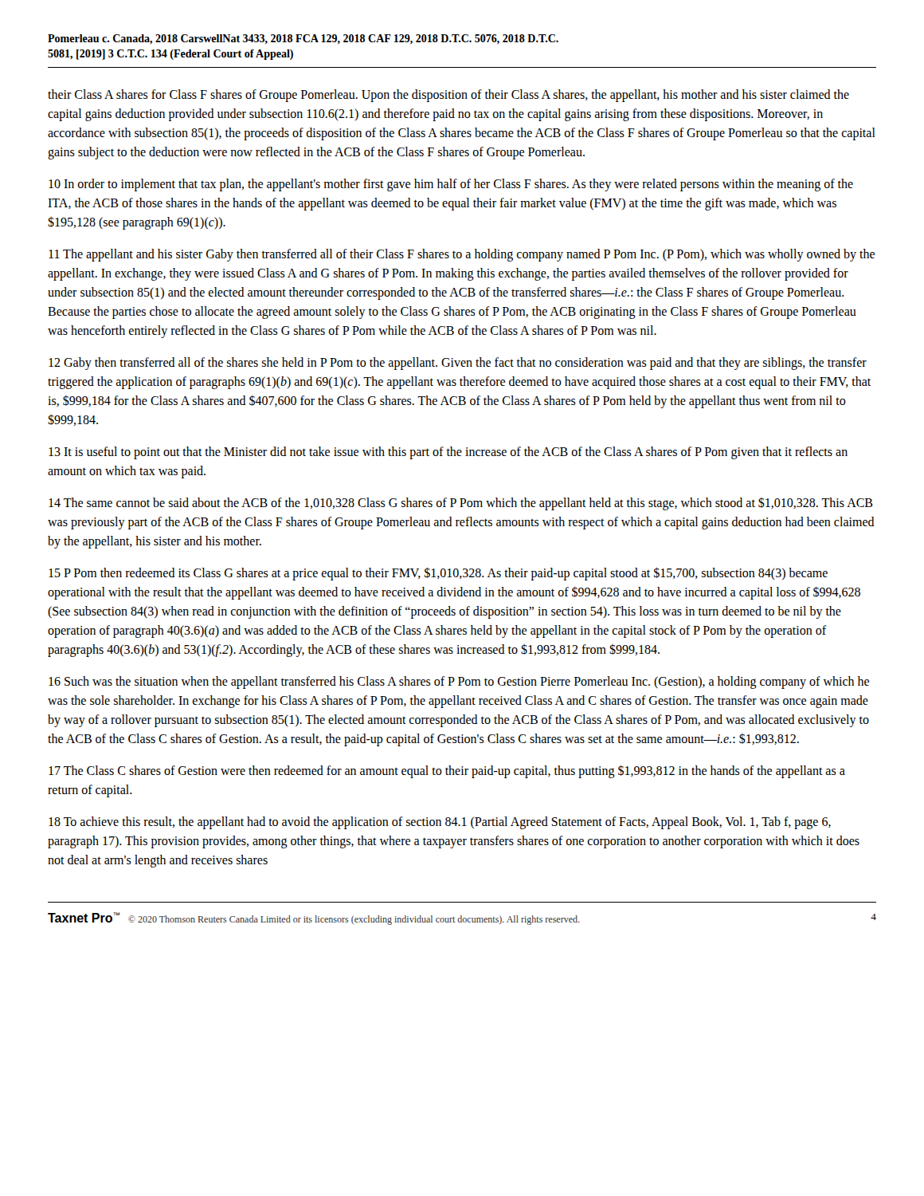Pomerleau c. Canada, 2018 CarswellNat 3433, 2018 FCA 129, 2018 CAF 129, 2018 D.T.C. 5076, 2018 D.T.C.
5081, [2019] 3 C.T.C. 134 (Federal Court of Appeal)
their Class A shares for Class F shares of Groupe Pomerleau. Upon the disposition of their Class A shares, the appellant, his mother and his sister claimed the capital gains deduction provided under subsection 110.6(2.1) and therefore paid no tax on the capital gains arising from these dispositions. Moreover, in accordance with subsection 85(1), the proceeds of disposition of the Class A shares became the ACB of the Class F shares of Groupe Pomerleau so that the capital gains subject to the deduction were now reflected in the ACB of the Class F shares of Groupe Pomerleau.
10 In order to implement that tax plan, the appellant's mother first gave him half of her Class F shares. As they were related persons within the meaning of the ITA, the ACB of those shares in the hands of the appellant was deemed to be equal their fair market value (FMV) at the time the gift was made, which was $195,128 (see paragraph 69(1)(c)).
11 The appellant and his sister Gaby then transferred all of their Class F shares to a holding company named P Pom Inc. (P Pom), which was wholly owned by the appellant. In exchange, they were issued Class A and G shares of P Pom. In making this exchange, the parties availed themselves of the rollover provided for under subsection 85(1) and the elected amount thereunder corresponded to the ACB of the transferred shares—i.e.: the Class F shares of Groupe Pomerleau. Because the parties chose to allocate the agreed amount solely to the Class G shares of P Pom, the ACB originating in the Class F shares of Groupe Pomerleau was henceforth entirely reflected in the Class G shares of P Pom while the ACB of the Class A shares of P Pom was nil.
12 Gaby then transferred all of the shares she held in P Pom to the appellant. Given the fact that no consideration was paid and that they are siblings, the transfer triggered the application of paragraphs 69(1)(b) and 69(1)(c). The appellant was therefore deemed to have acquired those shares at a cost equal to their FMV, that is, $999,184 for the Class A shares and $407,600 for the Class G shares. The ACB of the Class A shares of P Pom held by the appellant thus went from nil to $999,184.
13 It is useful to point out that the Minister did not take issue with this part of the increase of the ACB of the Class A shares of P Pom given that it reflects an amount on which tax was paid.
14 The same cannot be said about the ACB of the 1,010,328 Class G shares of P Pom which the appellant held at this stage, which stood at $1,010,328. This ACB was previously part of the ACB of the Class F shares of Groupe Pomerleau and reflects amounts with respect of which a capital gains deduction had been claimed by the appellant, his sister and his mother.
15 P Pom then redeemed its Class G shares at a price equal to their FMV, $1,010,328. As their paid-up capital stood at $15,700, subsection 84(3) became operational with the result that the appellant was deemed to have received a dividend in the amount of $994,628 and to have incurred a capital loss of $994,628 (See subsection 84(3) when read in conjunction with the definition of “proceeds of disposition” in section 54). This loss was in turn deemed to be nil by the operation of paragraph 40(3.6)(a) and was added to the ACB of the Class A shares held by the appellant in the capital stock of P Pom by the operation of paragraphs 40(3.6)(b) and 53(1)(f.2). Accordingly, the ACB of these shares was increased to $1,993,812 from $999,184.
16 Such was the situation when the appellant transferred his Class A shares of P Pom to Gestion Pierre Pomerleau Inc. (Gestion), a holding company of which he was the sole shareholder. In exchange for his Class A shares of P Pom, the appellant received Class A and C shares of Gestion. The transfer was once again made by way of a rollover pursuant to subsection 85(1). The elected amount corresponded to the ACB of the Class A shares of P Pom, and was allocated exclusively to the ACB of the Class C shares of Gestion. As a result, the paid-up capital of Gestion's Class C shares was set at the same amount—i.e.: $1,993,812.
17 The Class C shares of Gestion were then redeemed for an amount equal to their paid-up capital, thus putting $1,993,812 in the hands of the appellant as a return of capital.
18 To achieve this result, the appellant had to avoid the application of section 84.1 (Partial Agreed Statement of Facts, Appeal Book, Vol. 1, Tab f, page 6, paragraph 17). This provision provides, among other things, that where a taxpayer transfers shares of one corporation to another corporation with which it does not deal at arm's length and receives shares
Taxnet Pro™ © 2020 Thomson Reuters Canada Limited or its licensors (excluding individual court documents). All rights reserved.
4